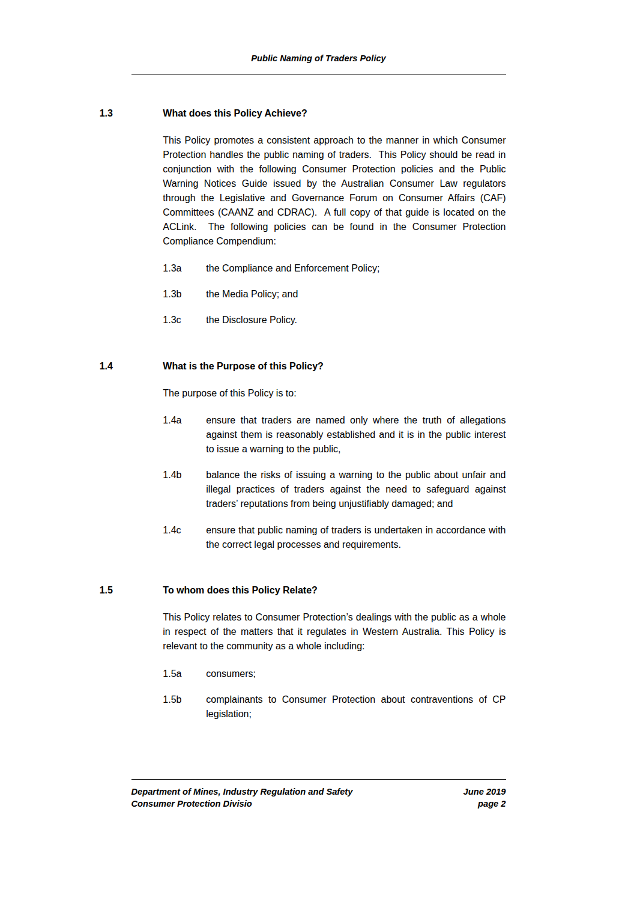Public Naming of Traders Policy
1.3 What does this Policy Achieve?
This Policy promotes a consistent approach to the manner in which Consumer Protection handles the public naming of traders. This Policy should be read in conjunction with the following Consumer Protection policies and the Public Warning Notices Guide issued by the Australian Consumer Law regulators through the Legislative and Governance Forum on Consumer Affairs (CAF) Committees (CAANZ and CDRAC). A full copy of that guide is located on the ACLink. The following policies can be found in the Consumer Protection Compliance Compendium:
1.3athe Compliance and Enforcement Policy;
1.3bthe Media Policy; and
1.3cthe Disclosure Policy.
1.4 What is the Purpose of this Policy?
The purpose of this Policy is to:
1.4aensure that traders are named only where the truth of allegations against them is reasonably established and it is in the public interest to issue a warning to the public,
1.4bbalance the risks of issuing a warning to the public about unfair and illegal practices of traders against the need to safeguard against traders’ reputations from being unjustifiably damaged; and
1.4censure that public naming of traders is undertaken in accordance with the correct legal processes and requirements.
1.5 To whom does this Policy Relate?
This Policy relates to Consumer Protection’s dealings with the public as a whole in respect of the matters that it regulates in Western Australia. This Policy is relevant to the community as a whole including:
1.5aconsumers;
1.5bcomplainants to Consumer Protection about contraventions of CP legislation;
Department of Mines, Industry Regulation and Safety
Consumer Protection Divisio
June 2019
page 2